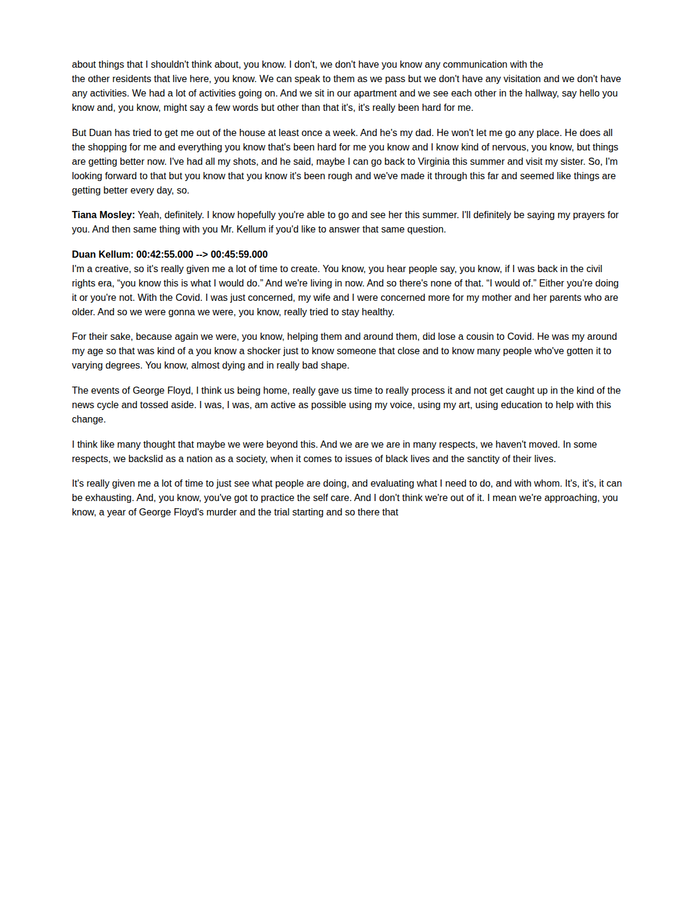about things that I shouldn't think about, you know. I don't, we don't have you know any communication with the
the other residents that live here, you know. We can speak to them as we pass but we don't have any visitation and we don't have any activities. We had a lot of activities going on. And we sit in our apartment and we see each other in the hallway, say hello you know and, you know, might say a few words but other than that it's, it's really been hard for me.
But Duan has tried to get me out of the house at least once a week. And he's my dad. He won't let me go any place. He does all the shopping for me and everything you know that's been hard for me you know and I know kind of nervous, you know, but things are getting better now. I've had all my shots, and he said, maybe I can go back to Virginia this summer and visit my sister. So, I'm looking forward to that but you know that you know it's been rough and we've made it through this far and seemed like things are getting better every day, so.
Tiana Mosley: Yeah, definitely. I know hopefully you're able to go and see her this summer. I'll definitely be saying my prayers for you. And then same thing with you Mr. Kellum if you'd like to answer that same question.
Duan Kellum: 00:42:55.000 --> 00:45:59.000
I'm a creative, so it's really given me a lot of time to create. You know, you hear people say, you know, if I was back in the civil rights era, “you know this is what I would do.” And we're living in now. And so there's none of that. “I would of.” Either you're doing it or you're not. With the Covid. I was just concerned, my wife and I were concerned more for my mother and her parents who are older. And so we were gonna we were, you know, really tried to stay healthy.
For their sake, because again we were, you know, helping them and around them, did lose a cousin to Covid. He was my around my age so that was kind of a you know a shocker just to know someone that close and to know many people who've gotten it to varying degrees. You know, almost dying and in really bad shape.
The events of George Floyd, I think us being home, really gave us time to really process it and not get caught up in the kind of the news cycle and tossed aside. I was, I was, am active as possible using my voice, using my art, using education to help with this change.
I think like many thought that maybe we were beyond this. And we are we are in many respects, we haven't moved. In some respects, we backslid as a nation as a society, when it comes to issues of black lives and the sanctity of their lives.
It's really given me a lot of time to just see what people are doing, and evaluating what I need to do, and with whom. It's, it's, it can be exhausting. And, you know, you've got to practice the self care. And I don't think we're out of it. I mean we're approaching, you know, a year of George Floyd's murder and the trial starting and so there that